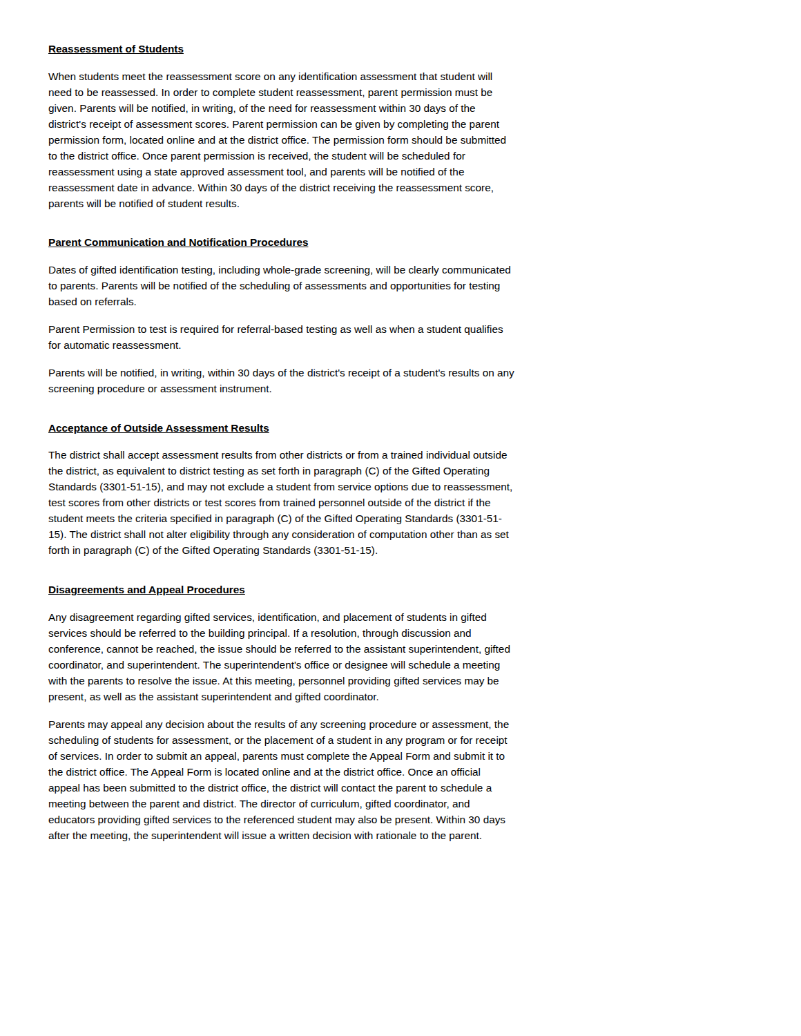Reassessment of Students
When students meet the reassessment score on any identification assessment that student will need to be reassessed. In order to complete student reassessment, parent permission must be given. Parents will be notified, in writing, of the need for reassessment within 30 days of the district's receipt of assessment scores. Parent permission can be given by completing the parent permission form, located online and at the district office. The permission form should be submitted to the district office. Once parent permission is received, the student will be scheduled for reassessment using a state approved assessment tool, and parents will be notified of the reassessment date in advance. Within 30 days of the district receiving the reassessment score, parents will be notified of student results.
Parent Communication and Notification Procedures
Dates of gifted identification testing, including whole-grade screening, will be clearly communicated to parents. Parents will be notified of the scheduling of assessments and opportunities for testing based on referrals.
Parent Permission to test is required for referral-based testing as well as when a student qualifies for automatic reassessment.
Parents will be notified, in writing, within 30 days of the district's receipt of a student's results on any screening procedure or assessment instrument.
Acceptance of Outside Assessment Results
The district shall accept assessment results from other districts or from a trained individual outside the district, as equivalent to district testing as set forth in paragraph (C) of the Gifted Operating Standards (3301-51-15), and may not exclude a student from service options due to reassessment, test scores from other districts or test scores from trained personnel outside of the district if the student meets the criteria specified in paragraph (C) of the Gifted Operating Standards (3301-51-15). The district shall not alter eligibility through any consideration of computation other than as set forth in paragraph (C) of the Gifted Operating Standards (3301-51-15).
Disagreements and Appeal Procedures
Any disagreement regarding gifted services, identification, and placement of students in gifted services should be referred to the building principal. If a resolution, through discussion and conference, cannot be reached, the issue should be referred to the assistant superintendent, gifted coordinator, and superintendent. The superintendent's office or designee will schedule a meeting with the parents to resolve the issue. At this meeting, personnel providing gifted services may be present, as well as the assistant superintendent and gifted coordinator.
Parents may appeal any decision about the results of any screening procedure or assessment, the scheduling of students for assessment, or the placement of a student in any program or for receipt of services. In order to submit an appeal, parents must complete the Appeal Form and submit it to the district office. The Appeal Form is located online and at the district office. Once an official appeal has been submitted to the district office, the district will contact the parent to schedule a meeting between the parent and district. The director of curriculum, gifted coordinator, and educators providing gifted services to the referenced student may also be present. Within 30 days after the meeting, the superintendent will issue a written decision with rationale to the parent.